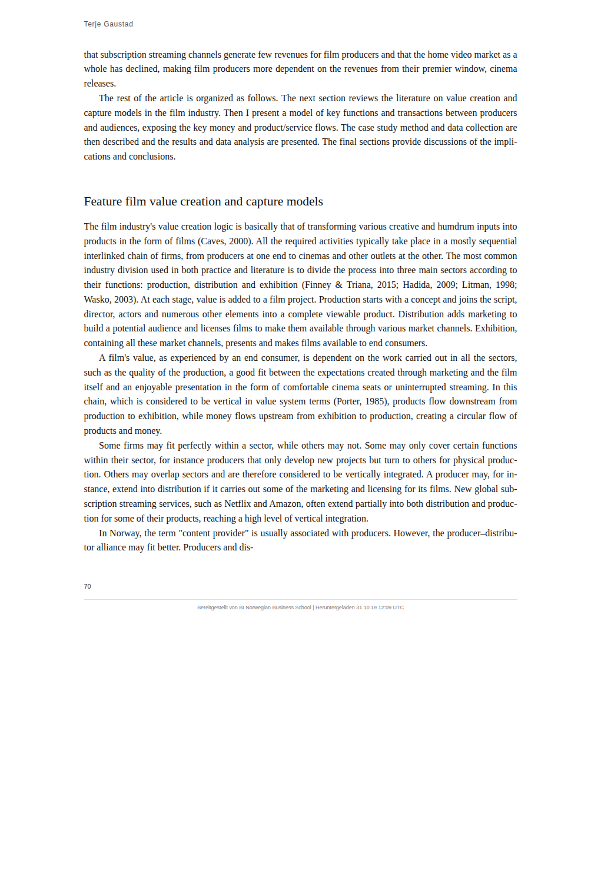Terje Gaustad
that subscription streaming channels generate few revenues for film producers and that the home video market as a whole has declined, making film producers more dependent on the revenues from their premier window, cinema releases.
The rest of the article is organized as follows. The next section reviews the literature on value creation and capture models in the film industry. Then I present a model of key functions and transactions between producers and audiences, exposing the key money and product/service flows. The case study method and data collection are then described and the results and data analysis are presented. The final sections provide discussions of the implications and conclusions.
Feature film value creation and capture models
The film industry's value creation logic is basically that of transforming various creative and humdrum inputs into products in the form of films (Caves, 2000). All the required activities typically take place in a mostly sequential interlinked chain of firms, from producers at one end to cinemas and other outlets at the other. The most common industry division used in both practice and literature is to divide the process into three main sectors according to their functions: production, distribution and exhibition (Finney & Triana, 2015; Hadida, 2009; Litman, 1998; Wasko, 2003). At each stage, value is added to a film project. Production starts with a concept and joins the script, director, actors and numerous other elements into a complete viewable product. Distribution adds marketing to build a potential audience and licenses films to make them available through various market channels. Exhibition, containing all these market channels, presents and makes films available to end consumers.
A film's value, as experienced by an end consumer, is dependent on the work carried out in all the sectors, such as the quality of the production, a good fit between the expectations created through marketing and the film itself and an enjoyable presentation in the form of comfortable cinema seats or uninterrupted streaming. In this chain, which is considered to be vertical in value system terms (Porter, 1985), products flow downstream from production to exhibition, while money flows upstream from exhibition to production, creating a circular flow of products and money.
Some firms may fit perfectly within a sector, while others may not. Some may only cover certain functions within their sector, for instance producers that only develop new projects but turn to others for physical production. Others may overlap sectors and are therefore considered to be vertically integrated. A producer may, for instance, extend into distribution if it carries out some of the marketing and licensing for its films. New global subscription streaming services, such as Netflix and Amazon, often extend partially into both distribution and production for some of their products, reaching a high level of vertical integration.
In Norway, the term "content provider" is usually associated with producers. However, the producer–distributor alliance may fit better. Producers and dis-
70
Bereitgestellt von BI Norwegian Business School | Heruntergeladen 31.10.19 12:09 UTC